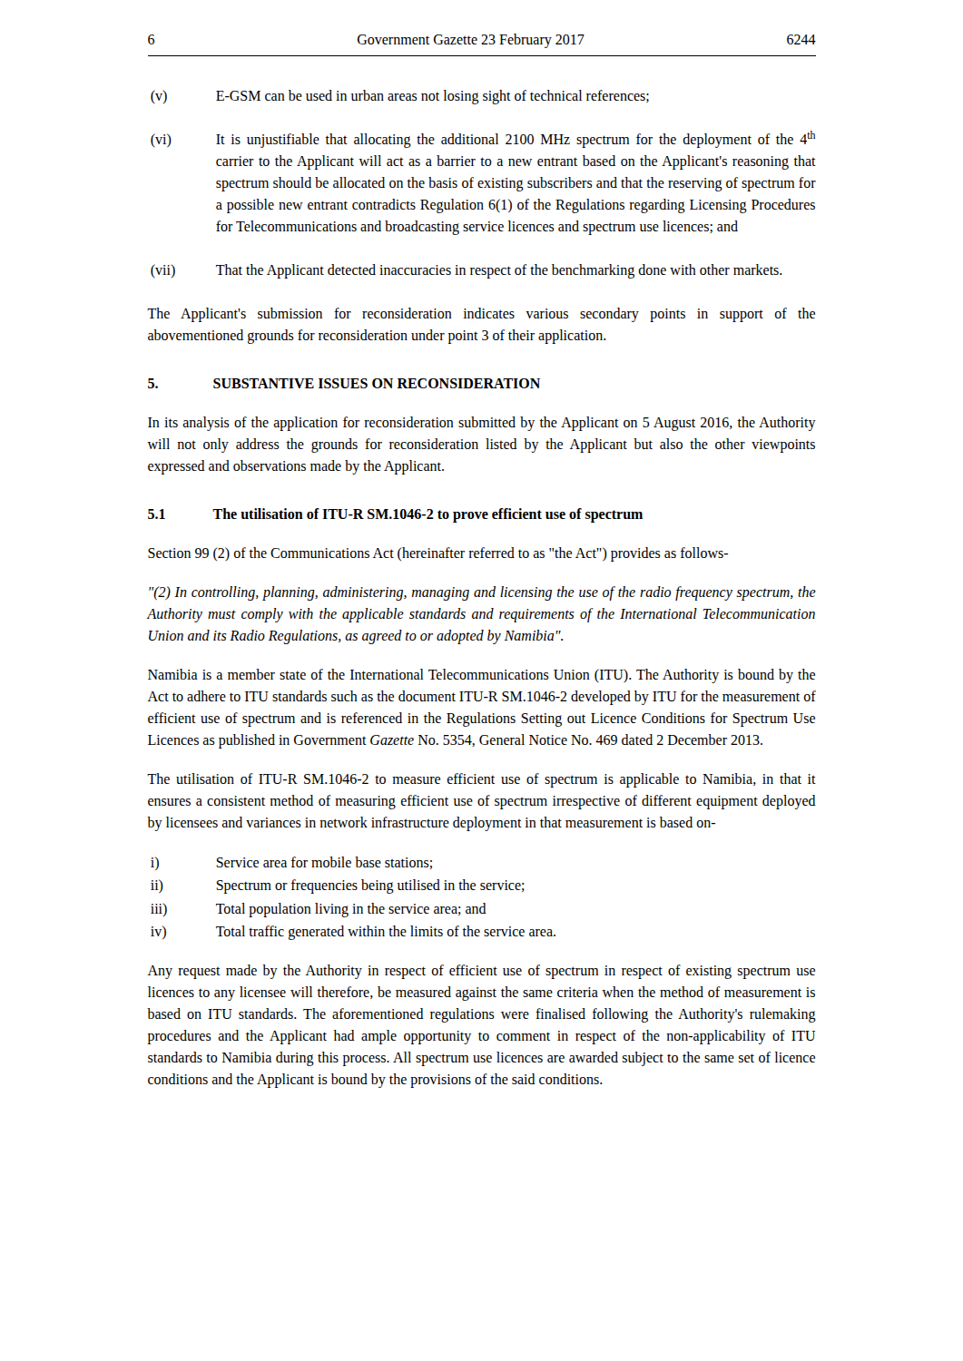6 Government Gazette 23 February 2017 6244
(v) E-GSM can be used in urban areas not losing sight of technical references;
(vi) It is unjustifiable that allocating the additional 2100 MHz spectrum for the deployment of the 4th carrier to the Applicant will act as a barrier to a new entrant based on the Applicant's reasoning that spectrum should be allocated on the basis of existing subscribers and that the reserving of spectrum for a possible new entrant contradicts Regulation 6(1) of the Regulations regarding Licensing Procedures for Telecommunications and broadcasting service licences and spectrum use licences; and
(vii) That the Applicant detected inaccuracies in respect of the benchmarking done with other markets.
The Applicant's submission for reconsideration indicates various secondary points in support of the abovementioned grounds for reconsideration under point 3 of their application.
5. SUBSTANTIVE ISSUES ON RECONSIDERATION
In its analysis of the application for reconsideration submitted by the Applicant on 5 August 2016, the Authority will not only address the grounds for reconsideration listed by the Applicant but also the other viewpoints expressed and observations made by the Applicant.
5.1 The utilisation of ITU-R SM.1046-2 to prove efficient use of spectrum
Section 99 (2) of the Communications Act (hereinafter referred to as "the Act") provides as follows-
"(2) In controlling, planning, administering, managing and licensing the use of the radio frequency spectrum, the Authority must comply with the applicable standards and requirements of the International Telecommunication Union and its Radio Regulations, as agreed to or adopted by Namibia".
Namibia is a member state of the International Telecommunications Union (ITU). The Authority is bound by the Act to adhere to ITU standards such as the document ITU-R SM.1046-2 developed by ITU for the measurement of efficient use of spectrum and is referenced in the Regulations Setting out Licence Conditions for Spectrum Use Licences as published in Government Gazette No. 5354, General Notice No. 469 dated 2 December 2013.
The utilisation of ITU-R SM.1046-2 to measure efficient use of spectrum is applicable to Namibia, in that it ensures a consistent method of measuring efficient use of spectrum irrespective of different equipment deployed by licensees and variances in network infrastructure deployment in that measurement is based on-
i) Service area for mobile base stations;
ii) Spectrum or frequencies being utilised in the service;
iii) Total population living in the service area; and
iv) Total traffic generated within the limits of the service area.
Any request made by the Authority in respect of efficient use of spectrum in respect of existing spectrum use licences to any licensee will therefore, be measured against the same criteria when the method of measurement is based on ITU standards. The aforementioned regulations were finalised following the Authority's rulemaking procedures and the Applicant had ample opportunity to comment in respect of the non-applicability of ITU standards to Namibia during this process. All spectrum use licences are awarded subject to the same set of licence conditions and the Applicant is bound by the provisions of the said conditions.